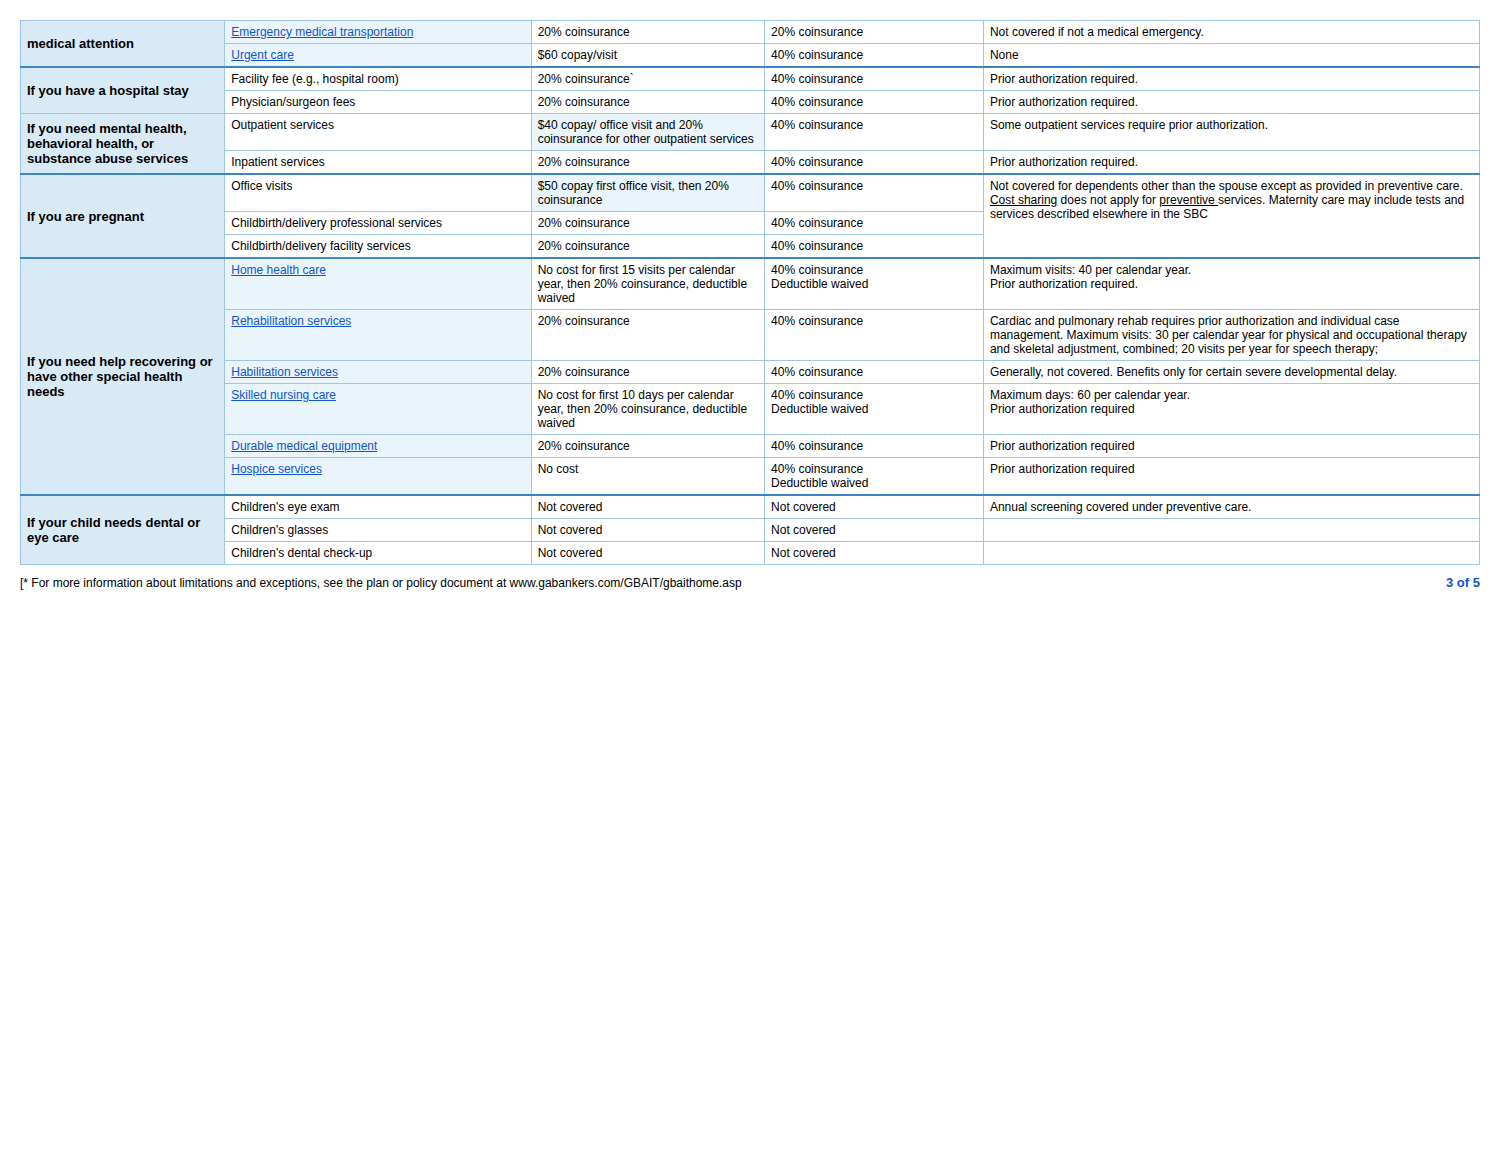| medical attention | Emergency medical transportation | 20% coinsurance | 20% coinsurance | Not covered if not a medical emergency. |
| Urgent care | $60 copay/visit | 40% coinsurance | None |
| If you have a hospital stay | Facility fee (e.g., hospital room) | 20% coinsurance` | 40% coinsurance | Prior authorization required. |
| Physician/surgeon fees | 20% coinsurance | 40% coinsurance | Prior authorization required. |
| If you need mental health, behavioral health, or substance abuse services | Outpatient services | $40 copay/ office visit and 20% coinsurance for other outpatient services | 40% coinsurance | Some outpatient services require prior authorization. |
| Inpatient services | 20% coinsurance | 40% coinsurance | Prior authorization required. |
| If you are pregnant | Office visits | $50 copay first office visit, then 20% coinsurance | 40% coinsurance | Not covered for dependents other than the spouse except as provided in preventive care. Cost sharing does not apply for preventive services. Maternity care may include tests and services described elsewhere in the SBC |
| Childbirth/delivery professional services | 20% coinsurance | 40% coinsurance |
| Childbirth/delivery facility services | 20% coinsurance | 40% coinsurance |
| If you need help recovering or have other special health needs | Home health care | No cost for first 15 visits per calendar year, then 20% coinsurance, deductible waived | 40% coinsurance Deductible waived | Maximum visits: 40 per calendar year. Prior authorization required. |
| Rehabilitation services | 20% coinsurance | 40% coinsurance | Cardiac and pulmonary rehab requires prior authorization and individual case management. Maximum visits: 30 per calendar year for physical and occupational therapy and skeletal adjustment, combined; 20 visits per year for speech therapy; |
| Habilitation services | 20% coinsurance | 40% coinsurance | Generally, not covered. Benefits only for certain severe developmental delay. |
| Skilled nursing care | No cost for first 10 days per calendar year, then 20% coinsurance, deductible waived | 40% coinsurance Deductible waived | Maximum days: 60 per calendar year. Prior authorization required |
| Durable medical equipment | 20% coinsurance | 40% coinsurance | Prior authorization required |
| Hospice services | No cost | 40% coinsurance Deductible waived | Prior authorization required |
| If your child needs dental or eye care | Children's eye exam | Not covered | Not covered | Annual screening covered under preventive care. |
| Children's glasses | Not covered | Not covered | |
| Children's dental check-up | Not covered | Not covered | |
[* For more information about limitations and exceptions, see the plan or policy document at www.gabankers.com/GBAIT/gbaithome.asp
3 of 5